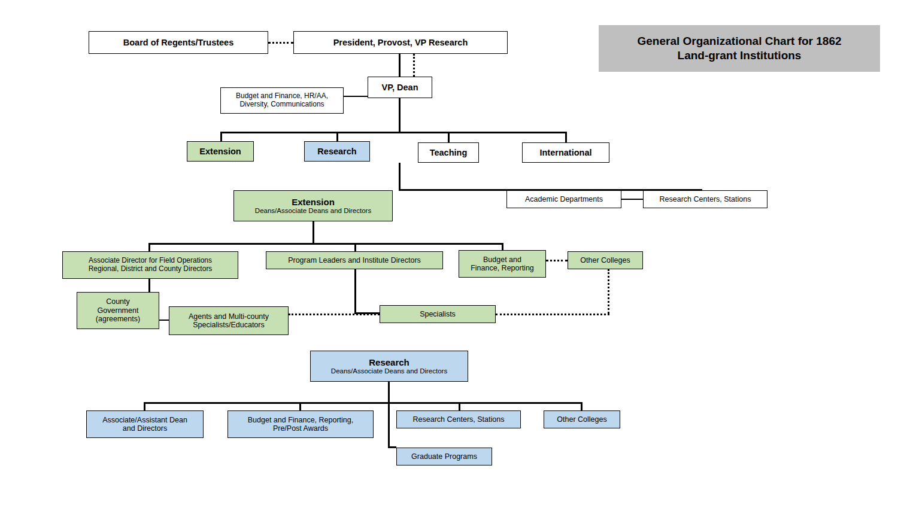General Organizational Chart for 1862
Land-grant Institutions
Board of Regents/Trustees
President, Provost, VP Research
VP, Dean
Budget and Finance, HR/AA,
Diversity, Communications
Extension
Research
Teaching
International
Academic Departments
Research Centers, Stations
Extension Deans/Associate Deans and Directors
Associate Director for Field Operations
Regional, District and County Directors
Program Leaders and Institute Directors
Budget and
Finance, Reporting
Other Colleges
County
Government
(agreements)
Agents and Multi-county
Specialists/Educators
Specialists
Research Deans/Associate Deans and Directors
Associate/Assistant Dean
and Directors
Budget and Finance, Reporting,
Pre/Post Awards
Research Centers, Stations
Other Colleges
Graduate Programs